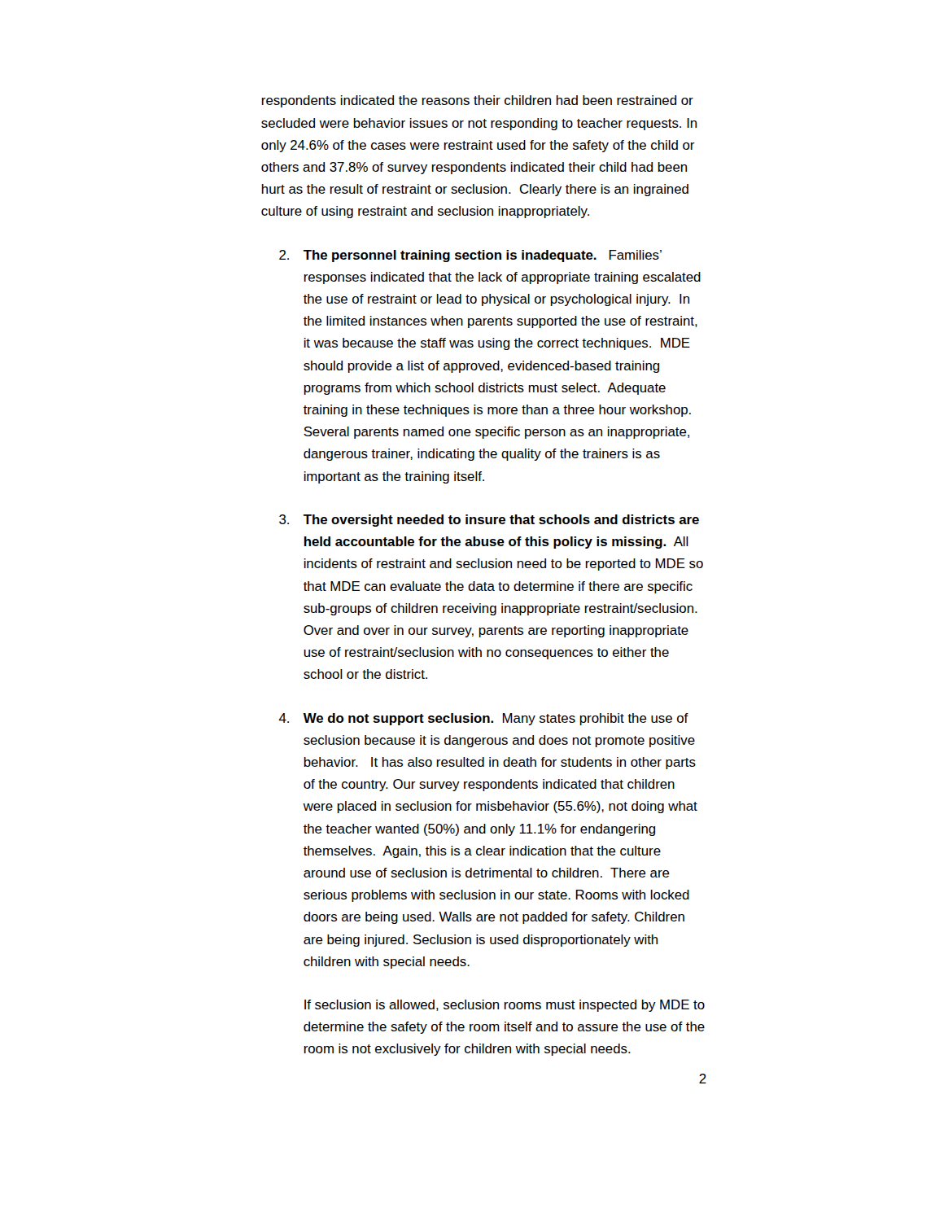respondents indicated the reasons their children had been restrained or secluded were behavior issues or not responding to teacher requests. In only 24.6% of the cases were restraint used for the safety of the child or others and 37.8% of survey respondents indicated their child had been hurt as the result of restraint or seclusion. Clearly there is an ingrained culture of using restraint and seclusion inappropriately.
The personnel training section is inadequate. Families’ responses indicated that the lack of appropriate training escalated the use of restraint or lead to physical or psychological injury. In the limited instances when parents supported the use of restraint, it was because the staff was using the correct techniques. MDE should provide a list of approved, evidenced-based training programs from which school districts must select. Adequate training in these techniques is more than a three hour workshop. Several parents named one specific person as an inappropriate, dangerous trainer, indicating the quality of the trainers is as important as the training itself.
The oversight needed to insure that schools and districts are held accountable for the abuse of this policy is missing. All incidents of restraint and seclusion need to be reported to MDE so that MDE can evaluate the data to determine if there are specific sub-groups of children receiving inappropriate restraint/seclusion. Over and over in our survey, parents are reporting inappropriate use of restraint/seclusion with no consequences to either the school or the district.
We do not support seclusion. Many states prohibit the use of seclusion because it is dangerous and does not promote positive behavior. It has also resulted in death for students in other parts of the country. Our survey respondents indicated that children were placed in seclusion for misbehavior (55.6%), not doing what the teacher wanted (50%) and only 11.1% for endangering themselves. Again, this is a clear indication that the culture around use of seclusion is detrimental to children. There are serious problems with seclusion in our state. Rooms with locked doors are being used. Walls are not padded for safety. Children are being injured. Seclusion is used disproportionately with children with special needs.
If seclusion is allowed, seclusion rooms must inspected by MDE to determine the safety of the room itself and to assure the use of the room is not exclusively for children with special needs.
2